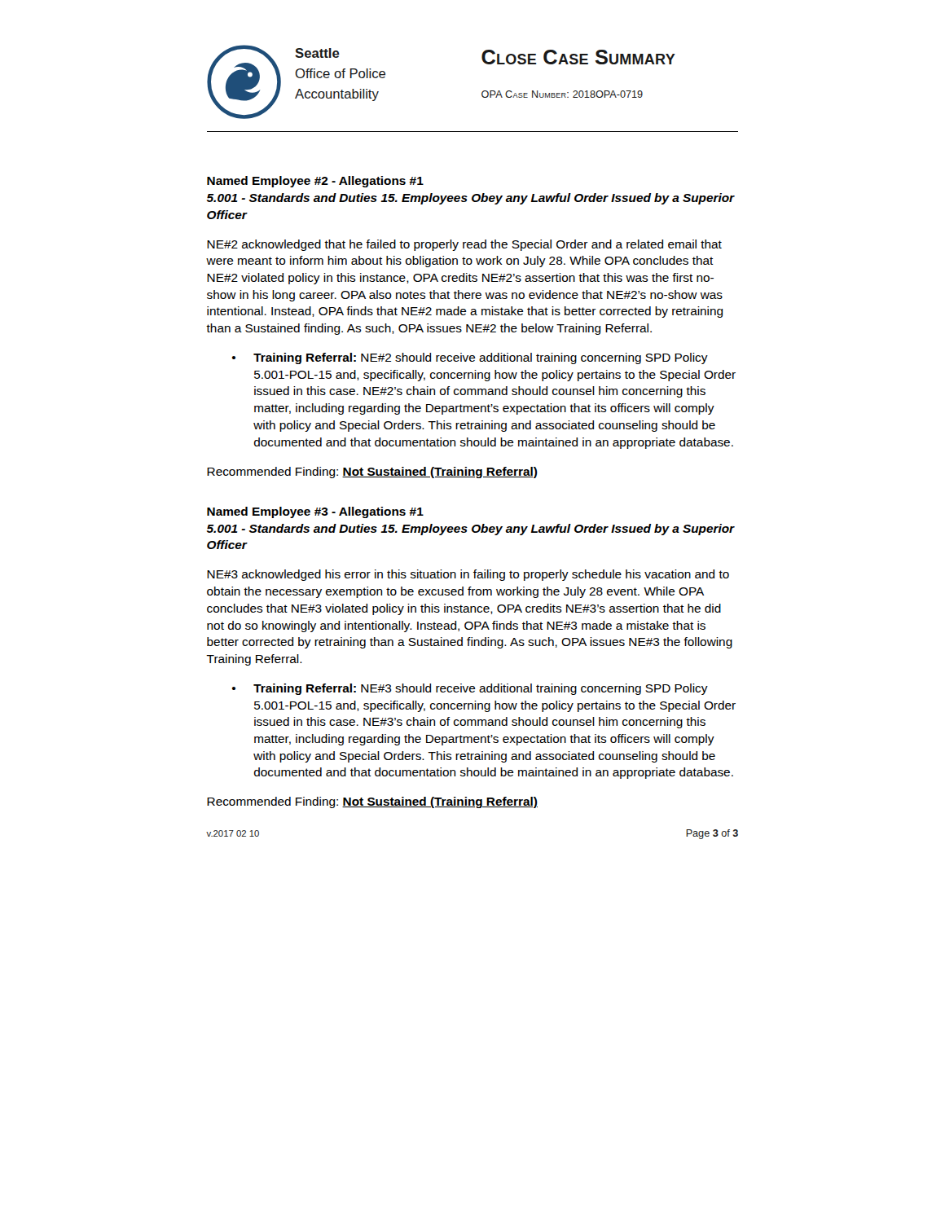Seattle
Office of Police
Accountability
Close Case Summary
OPA Case Number: 2018OPA-0719
Named Employee #2 - Allegations #1
5.001 - Standards and Duties 15. Employees Obey any Lawful Order Issued by a Superior Officer
NE#2 acknowledged that he failed to properly read the Special Order and a related email that were meant to inform him about his obligation to work on July 28. While OPA concludes that NE#2 violated policy in this instance, OPA credits NE#2’s assertion that this was the first no-show in his long career. OPA also notes that there was no evidence that NE#2’s no-show was intentional. Instead, OPA finds that NE#2 made a mistake that is better corrected by retraining than a Sustained finding. As such, OPA issues NE#2 the below Training Referral.
Training Referral: NE#2 should receive additional training concerning SPD Policy 5.001-POL-15 and, specifically, concerning how the policy pertains to the Special Order issued in this case. NE#2’s chain of command should counsel him concerning this matter, including regarding the Department’s expectation that its officers will comply with policy and Special Orders. This retraining and associated counseling should be documented and that documentation should be maintained in an appropriate database.
Recommended Finding: Not Sustained (Training Referral)
Named Employee #3 - Allegations #1
5.001 - Standards and Duties 15. Employees Obey any Lawful Order Issued by a Superior Officer
NE#3 acknowledged his error in this situation in failing to properly schedule his vacation and to obtain the necessary exemption to be excused from working the July 28 event. While OPA concludes that NE#3 violated policy in this instance, OPA credits NE#3’s assertion that he did not do so knowingly and intentionally. Instead, OPA finds that NE#3 made a mistake that is better corrected by retraining than a Sustained finding. As such, OPA issues NE#3 the following Training Referral.
Training Referral: NE#3 should receive additional training concerning SPD Policy 5.001-POL-15 and, specifically, concerning how the policy pertains to the Special Order issued in this case. NE#3’s chain of command should counsel him concerning this matter, including regarding the Department’s expectation that its officers will comply with policy and Special Orders. This retraining and associated counseling should be documented and that documentation should be maintained in an appropriate database.
Recommended Finding: Not Sustained (Training Referral)
v.2017 02 10
Page 3 of 3